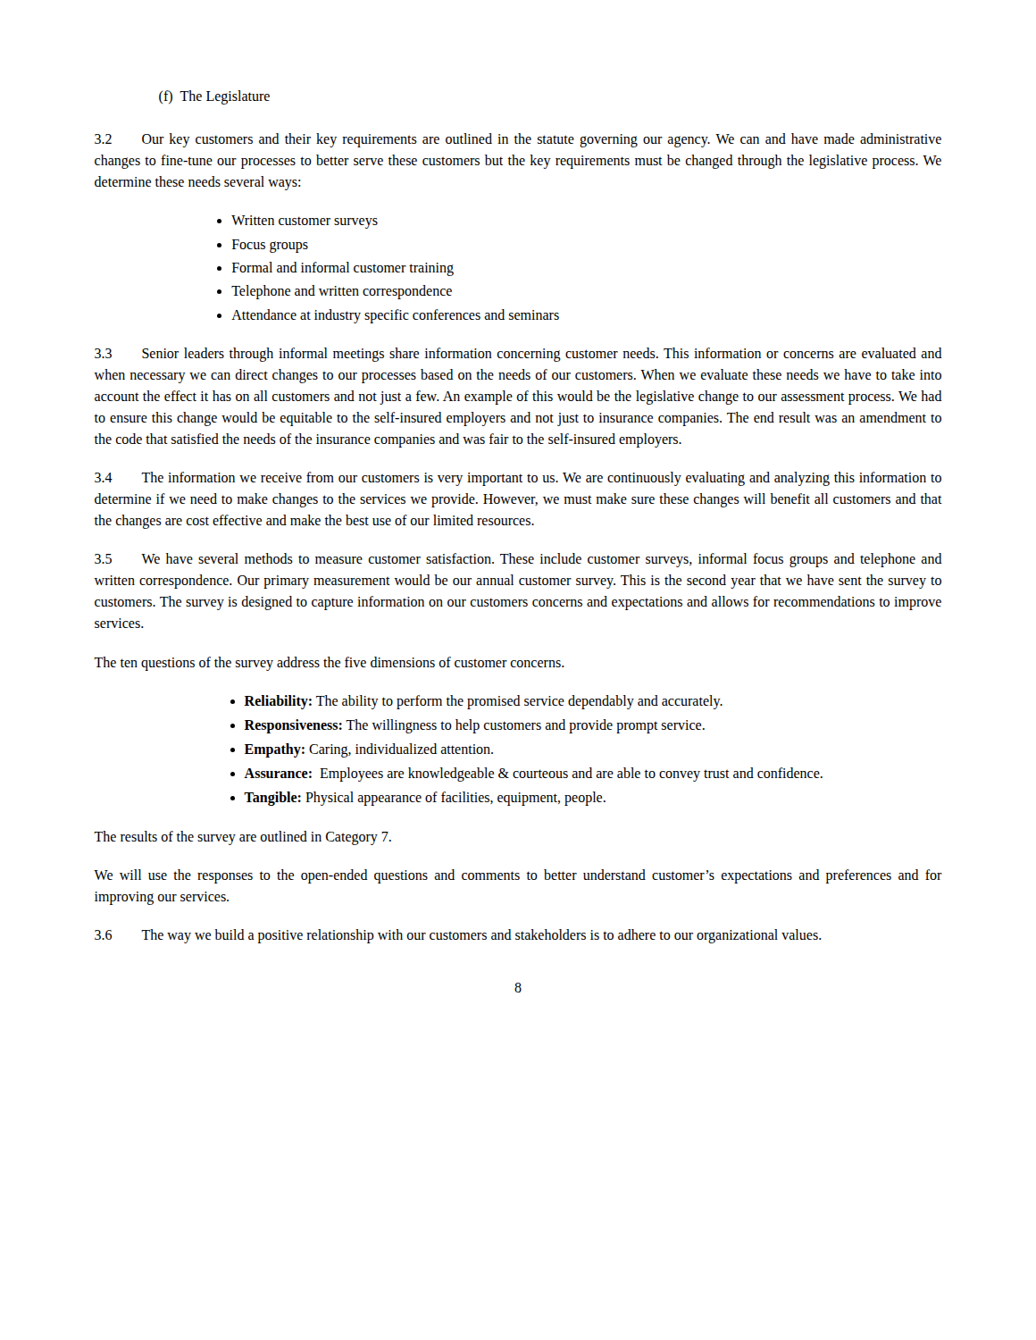(f) The Legislature
3.2 Our key customers and their key requirements are outlined in the statute governing our agency. We can and have made administrative changes to fine-tune our processes to better serve these customers but the key requirements must be changed through the legislative process. We determine these needs several ways:
Written customer surveys
Focus groups
Formal and informal customer training
Telephone and written correspondence
Attendance at industry specific conferences and seminars
3.3 Senior leaders through informal meetings share information concerning customer needs. This information or concerns are evaluated and when necessary we can direct changes to our processes based on the needs of our customers. When we evaluate these needs we have to take into account the effect it has on all customers and not just a few. An example of this would be the legislative change to our assessment process. We had to ensure this change would be equitable to the self-insured employers and not just to insurance companies. The end result was an amendment to the code that satisfied the needs of the insurance companies and was fair to the self-insured employers.
3.4 The information we receive from our customers is very important to us. We are continuously evaluating and analyzing this information to determine if we need to make changes to the services we provide. However, we must make sure these changes will benefit all customers and that the changes are cost effective and make the best use of our limited resources.
3.5 We have several methods to measure customer satisfaction. These include customer surveys, informal focus groups and telephone and written correspondence. Our primary measurement would be our annual customer survey. This is the second year that we have sent the survey to customers. The survey is designed to capture information on our customers concerns and expectations and allows for recommendations to improve services.
The ten questions of the survey address the five dimensions of customer concerns.
Reliability: The ability to perform the promised service dependably and accurately.
Responsiveness: The willingness to help customers and provide prompt service.
Empathy: Caring, individualized attention.
Assurance: Employees are knowledgeable & courteous and are able to convey trust and confidence.
Tangible: Physical appearance of facilities, equipment, people.
The results of the survey are outlined in Category 7.
We will use the responses to the open-ended questions and comments to better understand customer’s expectations and preferences and for improving our services.
3.6 The way we build a positive relationship with our customers and stakeholders is to adhere to our organizational values.
8